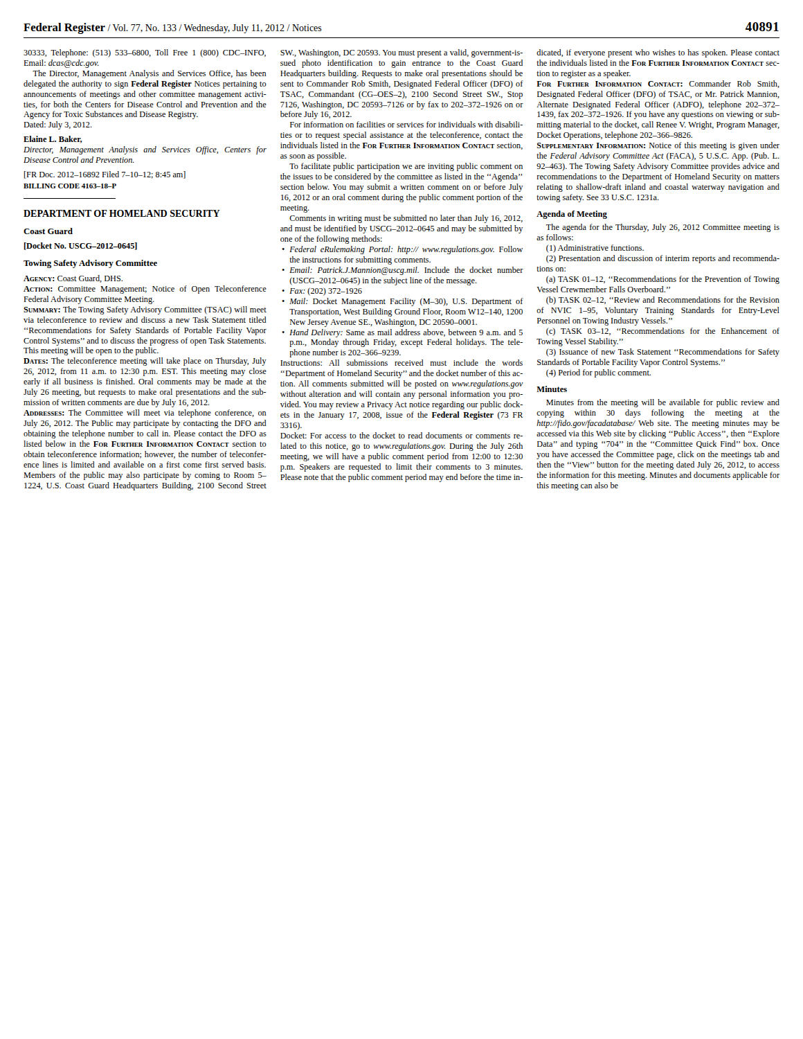Federal Register / Vol. 77, No. 133 / Wednesday, July 11, 2012 / Notices
40891
30333, Telephone: (513) 533–6800, Toll Free 1 (800) CDC–INFO, Email: dcas@cdc.gov.
The Director, Management Analysis and Services Office, has been delegated the authority to sign Federal Register Notices pertaining to announcements of meetings and other committee management activities, for both the Centers for Disease Control and Prevention and the Agency for Toxic Substances and Disease Registry.
Dated: July 3, 2012.
Elaine L. Baker,
Director, Management Analysis and Services Office, Centers for Disease Control and Prevention.
[FR Doc. 2012–16892 Filed 7–10–12; 8:45 am]
BILLING CODE 4163–18–P
DEPARTMENT OF HOMELAND SECURITY
Coast Guard
[Docket No. USCG–2012–0645]
Towing Safety Advisory Committee
Agency: Coast Guard, DHS.
Action: Committee Management; Notice of Open Teleconference Federal Advisory Committee Meeting.
Summary: The Towing Safety Advisory Committee (TSAC) will meet via teleconference to review and discuss a new Task Statement titled ‘‘Recommendations for Safety Standards of Portable Facility Vapor Control Systems’’ and to discuss the progress of open Task Statements. This meeting will be open to the public.
Dates: The teleconference meeting will take place on Thursday, July 26, 2012, from 11 a.m. to 12:30 p.m. EST. This meeting may close early if all business is finished. Oral comments may be made at the July 26 meeting, but requests to make oral presentations and the submission of written comments are due by July 16, 2012.
Addresses: The Committee will meet via telephone conference, on July 26, 2012. The Public may participate by contacting the DFO and obtaining the telephone number to call in. Please contact the DFO as listed below in the For Further Information Contact section to obtain teleconference information; however, the number of teleconference lines is limited and available on a first come first served basis. Members of the public may also participate by coming to Room 5–1224, U.S. Coast Guard Headquarters Building, 2100 Second Street SW., Washington, DC 20593. You must present a valid, government-issued photo identification to gain entrance to the Coast Guard Headquarters building. Requests to make oral presentations should be sent to Commander Rob Smith, Designated Federal Officer (DFO) of TSAC, Commandant (CG–OES–2), 2100 Second Street SW., Stop 7126, Washington, DC 20593–7126 or by fax to 202–372–1926 on or before July 16, 2012.
For information on facilities or services for individuals with disabilities or to request special assistance at the teleconference, contact the individuals listed in the For Further Information Contact section, as soon as possible.
To facilitate public participation we are inviting public comment on the issues to be considered by the committee as listed in the ‘‘Agenda’’ section below. You may submit a written comment on or before July 16, 2012 or an oral comment during the public comment portion of the meeting.
Comments in writing must be submitted no later than July 16, 2012, and must be identified by USCG–2012–0645 and may be submitted by one of the following methods:
Federal eRulemaking Portal: http:// www.regulations.gov. Follow the instructions for submitting comments.
Email: Patrick.J.Mannion@uscg.mil. Include the docket number (USCG–2012–0645) in the subject line of the message.
Fax: (202) 372–1926
Mail: Docket Management Facility (M–30), U.S. Department of Transportation, West Building Ground Floor, Room W12–140, 1200 New Jersey Avenue SE., Washington, DC 20590–0001.
Hand Delivery: Same as mail address above, between 9 a.m. and 5 p.m., Monday through Friday, except Federal holidays. The telephone number is 202–366–9239.
Instructions: All submissions received must include the words ‘‘Department of Homeland Security’’ and the docket number of this action. All comments submitted will be posted on www.regulations.gov without alteration and will contain any personal information you provided. You may review a Privacy Act notice regarding our public dockets in the January 17, 2008, issue of the Federal Register (73 FR 3316).
Docket: For access to the docket to read documents or comments related to this notice, go to www.regulations.gov. During the July 26th meeting, we will have a public comment period from 12:00 to 12:30 p.m. Speakers are requested to limit their comments to 3 minutes. Please note that the public comment period may end before the time indicated, if everyone present who wishes to has spoken. Please contact the individuals listed in the For Further Information Contact section to register as a speaker.
For Further Information Contact: Commander Rob Smith, Designated Federal Officer (DFO) of TSAC, or Mr. Patrick Mannion, Alternate Designated Federal Officer (ADFO), telephone 202–372–1439, fax 202–372–1926. If you have any questions on viewing or submitting material to the docket, call Renee V. Wright, Program Manager, Docket Operations, telephone 202–366–9826.
Supplementary Information: Notice of this meeting is given under the Federal Advisory Committee Act (FACA), 5 U.S.C. App. (Pub. L. 92–463). The Towing Safety Advisory Committee provides advice and recommendations to the Department of Homeland Security on matters relating to shallow-draft inland and coastal waterway navigation and towing safety. See 33 U.S.C. 1231a.
Agenda of Meeting
The agenda for the Thursday, July 26, 2012 Committee meeting is as follows:
(1) Administrative functions.
(2) Presentation and discussion of interim reports and recommendations on:
(a) TASK 01–12, ‘‘Recommendations for the Prevention of Towing Vessel Crewmember Falls Overboard.’’
(b) TASK 02–12, ‘‘Review and Recommendations for the Revision of NVIC 1–95, Voluntary Training Standards for Entry-Level Personnel on Towing Industry Vessels.’’
(c) TASK 03–12, ‘‘Recommendations for the Enhancement of Towing Vessel Stability.’’
(3) Issuance of new Task Statement ‘‘Recommendations for Safety Standards of Portable Facility Vapor Control Systems.’’
(4) Period for public comment.
Minutes
Minutes from the meeting will be available for public review and copying within 30 days following the meeting at the http://fido.gov/facadatabase/ Web site. The meeting minutes may be accessed via this Web site by clicking ‘‘Public Access’’, then ‘‘Explore Data’’ and typing ‘‘704’’ in the ‘‘Committee Quick Find’’ box. Once you have accessed the Committee page, click on the meetings tab and then the ‘‘View’’ button for the meeting dated July 26, 2012, to access the information for this meeting. Minutes and documents applicable for this meeting can also be